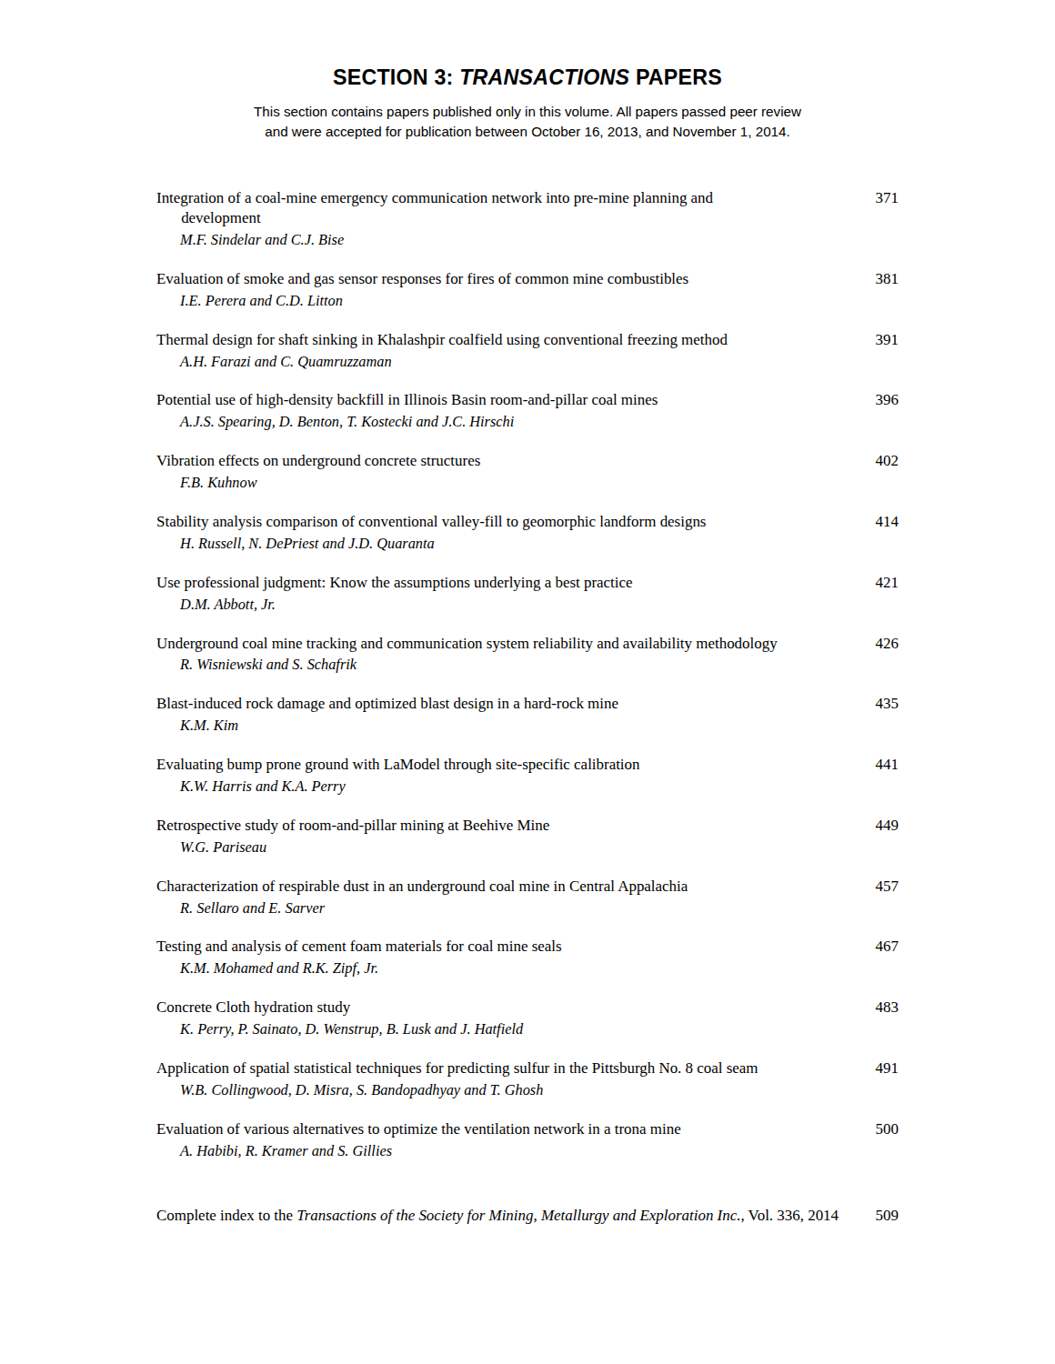SECTION 3: TRANSACTIONS PAPERS
This section contains papers published only in this volume. All papers passed peer review
and were accepted for publication between October 16, 2013, and November 1, 2014.
Integration of a coal-mine emergency communication network into pre-mine planning anddevelopment
M.F. Sindelar and C.J. Bise
371
Evaluation of smoke and gas sensor responses for fires of common mine combustibles
I.E. Perera and C.D. Litton
381
Thermal design for shaft sinking in Khalashpir coalfield using conventional freezing method
A.H. Farazi and C. Quamruzzaman
391
Potential use of high-density backfill in Illinois Basin room-and-pillar coal mines
A.J.S. Spearing, D. Benton, T. Kostecki and J.C. Hirschi
396
Vibration effects on underground concrete structures
F.B. Kuhnow
402
Stability analysis comparison of conventional valley-fill to geomorphic landform designs
H. Russell, N. DePriest and J.D. Quaranta
414
Use professional judgment: Know the assumptions underlying a best practice
D.M. Abbott, Jr.
421
Underground coal mine tracking and communication system reliability and availability methodology
R. Wisniewski and S. Schafrik
426
Blast-induced rock damage and optimized blast design in a hard-rock mine
K.M. Kim
435
Evaluating bump prone ground with LaModel through site-specific calibration
K.W. Harris and K.A. Perry
441
Retrospective study of room-and-pillar mining at Beehive Mine
W.G. Pariseau
449
Characterization of respirable dust in an underground coal mine in Central Appalachia
R. Sellaro and E. Sarver
457
Testing and analysis of cement foam materials for coal mine seals
K.M. Mohamed and R.K. Zipf, Jr.
467
Concrete Cloth hydration study
K. Perry, P. Sainato, D. Wenstrup, B. Lusk and J. Hatfield
483
Application of spatial statistical techniques for predicting sulfur in the Pittsburgh No. 8 coal seam
W.B. Collingwood, D. Misra, S. Bandopadhyay and T. Ghosh
491
Evaluation of various alternatives to optimize the ventilation network in a trona mine
A. Habibi, R. Kramer and S. Gillies
500
Complete index to the Transactions of the Society for Mining, Metallurgy and Exploration Inc., Vol. 336, 2014
509